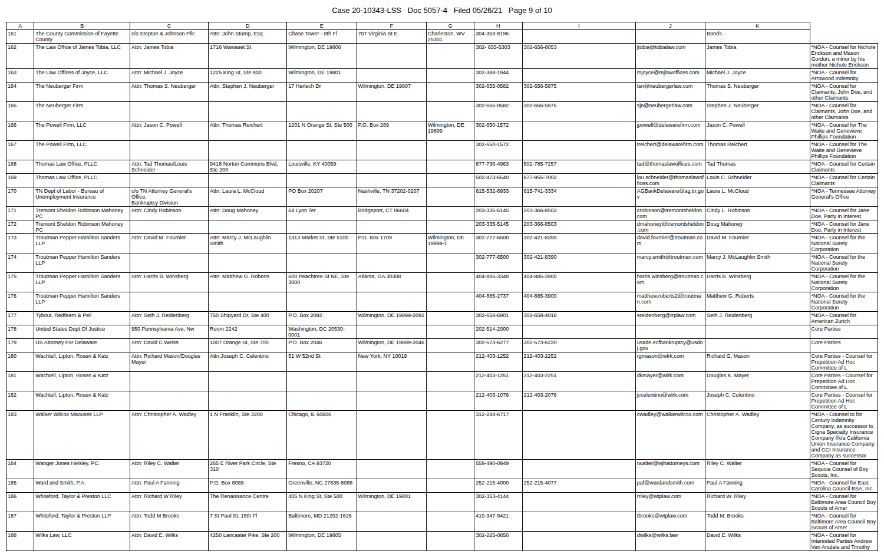Case 20-10343-LSS Doc 5057-4 Filed 05/26/21 Page 9 of 10
| A | B | C | D | E | F | G | H | I | J | K |
| --- | --- | --- | --- | --- | --- | --- | --- | --- | --- | --- |
| 161 | The County Commission of Fayette County | c/o Steptoe & Johnson Pllc | Attn: John Stump, Esq | Chase Tower - 8th Fl | 707 Virginia St E. | Charleston, WV 25301 | 304-353-8196 | | | Bonds |
| 162 | The Law Office of James Tobia, LLC | Attn: James Tobia | 1716 Wawaset St | Wilmington, DE 19806 | | | 302- 655-5303 | 302-656-8053 | jtobia@tobialaw.com | James Tobia | *NOA - Counsel for Nichole Erickson and Mason Gordon, a minor by his mother Nichole Erickson |
| 163 | The Law Offices of Joyce, LLC | Attn: Michael J. Joyce | 1225 King St, Ste 800 | Wilmington, DE 19801 | | | 302-388-1944 | | mjoyce@mjlawoffices.com | Michael J. Joyce | *NOA - Counsel for Arrowood Indemnity |
| 164 | The Neuberger Firm | Attn: Thomas S. Neuberger | Attn: Stephen J. Neuberger | 17 Harlech Dr | Wilmington, DE 19807 | | 302-655-0582 | 302-656-5875 | tsn@neubergerlaw.com | Thomas S. Neuberger | *NOA - Counsel for Claimants, John Doe, and other Claimants |
| 165 | The Neuberger Firm | | | | | | 302-655-0582 | 302-656-5875 | sjn@neubergerlaw.com | Stephen J. Neuberger | *NOA - Counsel for Claimants, John Doe, and other Claimants |
| 166 | The Powell Firm, LLC | Attn: Jason C. Powell | Attn: Thomas Reichert | 1201 N Orange St, Ste 500 | P.O. Box 289 | Wilmington, DE 19899 | 302-650-1572 | | jpowell@delawarefirm.com | Jason C. Powell | *NOA - Counsel for The Waite and Genevieve Phillips Foundation |
| 167 | The Powell Firm, LLC | | | | | | 302-650-1572 | | treichert@delawarefirm.com | Thomas Reichert | *NOA - Counsel for The Waite and Genevieve Phillips Foundation |
| 168 | Thomas Law Office, PLLC | Attn: Tad Thomas/Louis Schneider | 9418 Norton Commons Blvd, Ste 200 | Louisville, KY 40059 | | | 877-736-4963 | 502-785-7257 | tad@thomaslawoffices.com | Tad Thomas | *NOA - Counsel for Certain Claimants |
| 169 | Thomas Law Office, PLLC | | | | | | 502-473-6540 | 877-955-7002 | lou.schneider@thomaslawoffices.com | Louis C. Schneider | *NOA - Counsel for Certain Claimants |
| 170 | TN Dept of Labor - Bureau of Unemployment Insurance | c/o TN Attorney General's Office, Bankruptcy Division | Attn: Laura L. McCloud | PO Box 20207 | Nashville, TN 37202-0207 | | 615-532-8933 | 615-741-3334 | AGBankDelaware@ag.tn.gov | Laura L. McCloud | *NOA - Tennessee Attorney General's Office |
| 171 | Tremont Sheldon Robinson Mahoney PC | Attn: Cindy Robinson | Attn: Doug Mahoney | 64 Lyon Ter | Bridgeport, CT 06604 | | 203-335-5145 | 203-366-8503 | crobinson@tremontsheldon.com | Cindy L. Robinson | *NOA - Counsel for Jane Doe, Party in Interest |
| 172 | Tremont Sheldon Robinson Mahoney PC | | | | | | 203-335-5145 | 203-366-8503 | dmahoney@tremontsheldon.com | Doug Mahoney | *NOA - Counsel for Jane Doe, Party in Interest |
| 173 | Troutman Pepper Hamilton Sanders LLP | Attn: David M. Fournier | Attn: Marcy J. McLaughlin Smith | 1313 Market St, Ste 5100 | P.O. Box 1709 | Wilmington, DE 19899-1 | 302-777-6500 | 302-421-8390 | david.fournier@troutman.com | David M. Fournier | *NOA - Counsel for the National Surety Corporation |
| 174 | Troutman Pepper Hamilton Sanders LLP | | | | | | 302-777-6500 | 302-421-8390 | marcy.smith@troutman.com | Marcy J. McLaughlin Smith | *NOA - Counsel for the National Surety Corporation |
| 175 | Troutman Pepper Hamilton Sanders LLP | Attn: Harris B. Winsberg | Attn: Matthew G. Roberts | 600 Peachtree St NE, Ste 3000 | Atlanta, GA 30308 | | 404-885-3348 | 404-885-3900 | harris.winsberg@troutman.com | Harris B. Winsberg | *NOA - Counsel for the National Surety Corporation |
| 176 | Troutman Pepper Hamilton Sanders LLP | | | | | | 404-885-2737 | 404-885-3900 | matthew.roberts2@troutman.com | Matthew G. Roberts | *NOA - Counsel for the National Surety Corporation |
| 177 | Tybout, Redfearn & Pell | Attn: Seth J. Reidenberg | 750 Shipyard Dr, Ste 400 | P.O. Box 2092 | Wilmington, DE 19899-2092 | | 302-658-6901 | 302-658-4018 | sreidenberg@trplaw.com | Seth J. Reidenberg | *NOA - Counsel for American Zurich |
| 178 | United States Dept Of Justice | 950 Pennsylvania Ave, Nw | Room 2242 | Washington, DC 20530-0001 | | | 202-514-2000 | | | | Core Parties |
| 179 | US Attorney For Delaware | Attn: David C Weiss | 1007 Orange St, Ste 700 | P.O. Box 2046 | Wilmington, DE 19899-2046 | | 302-573-6277 | 302-573-6220 | usade.ecfbankruptcy@usdoj.gov | | Core Parties |
| 180 | Wachtell, Lipton, Rosen & Katz | Attn: Richard Mason/Douglas Mayer | Attn:Joseph C. Celentino | 51 W 52nd St | New York, NY 10019 | | 212-403-1252 | 212-403-2252 | rgmason@wlrk.com | Richard G. Mason | Core Parties - Counsel for Prepetition Ad Hoc Committee of L |
| 181 | Wachtell, Lipton, Rosen & Katz | | | | | | 212-403-1251 | 212-403-2251 | dkmayer@wlrk.com | Douglas K. Mayer | Core Parties - Counsel for Prepetition Ad Hoc Committee of L |
| 182 | Wachtell, Lipton, Rosen & Katz | | | | | | 212-403-1076 | 212-403-2076 | jccelentino@wlrk.com | Joseph C. Celentino | Core Parties - Counsel for Prepetition Ad Hoc Committee of L |
| 183 | Walker Wilcox Maousek LLP | Attn: Christopher A. Wadley | 1 N Franklin, Ste 3200 | Chicago, IL 60606 | | | 312-244-6717 | | cwadley@walkerwilcox.com | Christopher A. Wadley | *NOA - Counsel to for Century Indemnity Company, as successor to Cigna Specialty Insurance Company f/k/a California Union Insurance Company, and CCI Insurance Company as successor |
| 184 | Wanger Jones Helsley, PC. | Attn: Riley C. Walter | 265 E River Park Circle, Ste 310 | Fresno, CA 93720 | | | 559-490-0949 | | rwalter@wjhattorneys.com | Riley C. Walter | *NOA - Counsel for Sequoia Counsel of Boy Scouts, Inc. |
| 185 | Ward and Smith, P.A. | Attn: Paul A Fanning | P.O. Box 8088 | Greenville, NC 27835-8088 | | | 252-215-4000 | 252-215-4077 | paf@wardandsmith.com | Paul A Fanning | *NOA - Counsel for East Carolina Council BSA, Inc. |
| 186 | Whiteford, Taylor & Preston LLC | Attn: Richard W Riley | The Renaissance Centre | 405 N King St, Ste 500 | Wilmington, DE 19801 | | 302-353-4144 | | rriley@wtplaw.com | Richard W. Riley | *NOA - Counsel for Baltimore Area Council Boy Scouts of Amer |
| 187 | Whiteford, Taylor & Preston LLP | Attn: Todd M Brooks | 7 St Paul St, 15th Fl | Baltimore, MD 21202-1626 | | | 410-347-9421 | | tbrooks@wtplaw.com | Todd M. Brooks | *NOA - Counsel for Baltimore Area Council Boy Scouts of Amer |
| 188 | Wilks Law, LLC | Attn: David E. Wilks | 4250 Lancaster Pike, Ste 200 | Wilmington, DE 19805 | | | 302-225-0850 | | dwilks@wilks.law | David E. Wilks | *NOA - Counsel for Interested Parties Andrew Van Arsdale and Timothy |